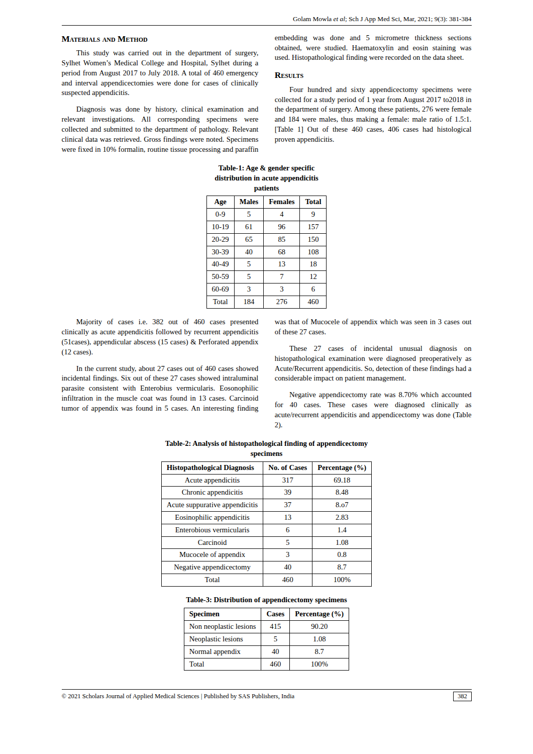Golam Mowla et al; Sch J App Med Sci, Mar, 2021; 9(3): 381-384
Materials and Method
This study was carried out in the department of surgery, Sylhet Women’s Medical College and Hospital, Sylhet during a period from August 2017 to July 2018. A total of 460 emergency and interval appendicectomies were done for cases of clinically suspected appendicitis.
Diagnosis was done by history, clinical examination and relevant investigations. All corresponding specimens were collected and submitted to the department of pathology. Relevant clinical data was retrieved. Gross findings were noted. Specimens were fixed in 10% formalin, routine tissue processing and paraffin embedding was done and 5 micrometre thickness sections obtained, were studied. Haematoxylin and eosin staining was used. Histopathological finding were recorded on the data sheet.
Results
Four hundred and sixty appendicectomy specimens were collected for a study period of 1 year from August 2017 to2018 in the department of surgery. Among these patients, 276 were female and 184 were males, thus making a female: male ratio of 1.5:1. [Table 1] Out of these 460 cases, 406 cases had histological proven appendicitis.
Table-1: Age & gender specific distribution in acute appendicitis patients
| Age | Males | Females | Total |
| --- | --- | --- | --- |
| 0-9 | 5 | 4 | 9 |
| 10-19 | 61 | 96 | 157 |
| 20-29 | 65 | 85 | 150 |
| 30-39 | 40 | 68 | 108 |
| 40-49 | 5 | 13 | 18 |
| 50-59 | 5 | 7 | 12 |
| 60-69 | 3 | 3 | 6 |
| Total | 184 | 276 | 460 |
Majority of cases i.e. 382 out of 460 cases presented clinically as acute appendicitis followed by recurrent appendicitis (51cases), appendicular abscess (15 cases) & Perforated appendix (12 cases).
In the current study, about 27 cases out of 460 cases showed incidental findings. Six out of these 27 cases showed intraluminal parasite consistent with Enterobius vermicularis. Eosonophilic infiltration in the muscle coat was found in 13 cases. Carcinoid tumor of appendix was found in 5 cases. An interesting finding was that of Mucocele of appendix which was seen in 3 cases out of these 27 cases.
These 27 cases of incidental unusual diagnosis on histopathological examination were diagnosed preoperatively as Acute/Recurrent appendicitis. So, detection of these findings had a considerable impact on patient management.
Negative appendicectomy rate was 8.70% which accounted for 40 cases. These cases were diagnosed clinically as acute/recurrent appendicitis and appendicectomy was done (Table 2).
Table-2: Analysis of histopathological finding of appendicectomy specimens
| Histopathological Diagnosis | No. of Cases | Percentage (%) |
| --- | --- | --- |
| Acute appendicitis | 317 | 69.18 |
| Chronic appendicitis | 39 | 8.48 |
| Acute suppurative appendicitis | 37 | 8.o7 |
| Eosinophilic appendicitis | 13 | 2.83 |
| Enterobious vermicularis | 6 | 1.4 |
| Carcinoid | 5 | 1.08 |
| Mucocele of appendix | 3 | 0.8 |
| Negative appendicectomy | 40 | 8.7 |
| Total | 460 | 100% |
Table-3: Distribution of appendicectomy specimens
| Specimen | Cases | Percentage (%) |
| --- | --- | --- |
| Non neoplastic lesions | 415 | 90.20 |
| Neoplastic lesions | 5 | 1.08 |
| Normal appendix | 40 | 8.7 |
| Total | 460 | 100% |
© 2021 Scholars Journal of Applied Medical Sciences | Published by SAS Publishers, India
382